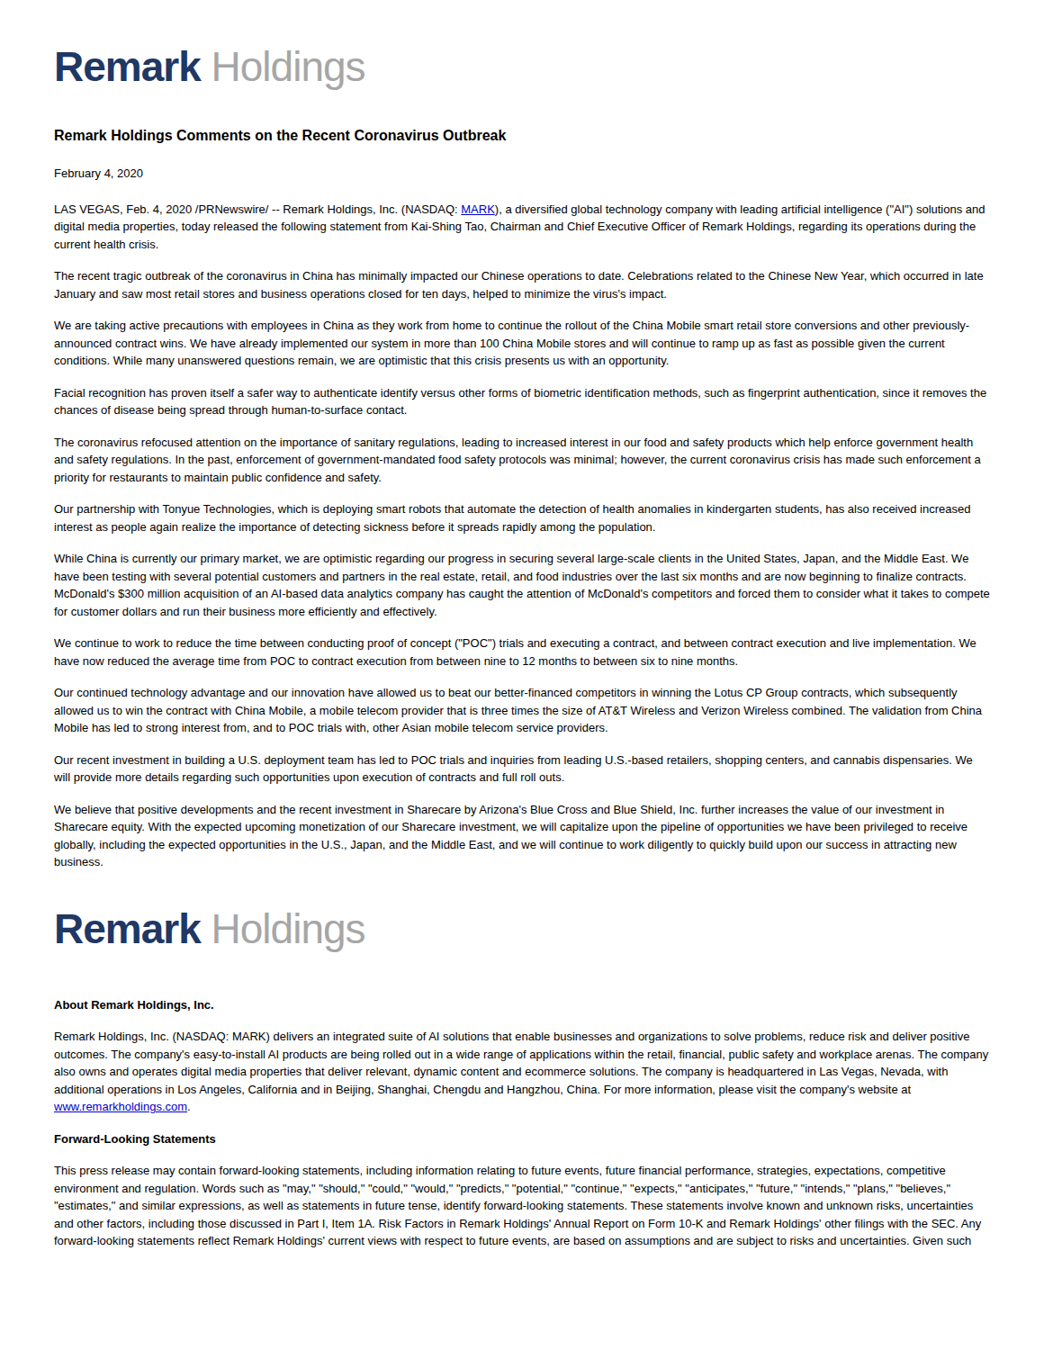Remark Holdings
Remark Holdings Comments on the Recent Coronavirus Outbreak
February 4, 2020
LAS VEGAS, Feb. 4, 2020 /PRNewswire/ -- Remark Holdings, Inc. (NASDAQ: MARK), a diversified global technology company with leading artificial intelligence ("AI") solutions and digital media properties, today released the following statement from Kai-Shing Tao, Chairman and Chief Executive Officer of Remark Holdings, regarding its operations during the current health crisis.
The recent tragic outbreak of the coronavirus in China has minimally impacted our Chinese operations to date. Celebrations related to the Chinese New Year, which occurred in late January and saw most retail stores and business operations closed for ten days, helped to minimize the virus's impact.
We are taking active precautions with employees in China as they work from home to continue the rollout of the China Mobile smart retail store conversions and other previously-announced contract wins. We have already implemented our system in more than 100 China Mobile stores and will continue to ramp up as fast as possible given the current conditions. While many unanswered questions remain, we are optimistic that this crisis presents us with an opportunity.
Facial recognition has proven itself a safer way to authenticate identify versus other forms of biometric identification methods, such as fingerprint authentication, since it removes the chances of disease being spread through human-to-surface contact.
The coronavirus refocused attention on the importance of sanitary regulations, leading to increased interest in our food and safety products which help enforce government health and safety regulations. In the past, enforcement of government-mandated food safety protocols was minimal; however, the current coronavirus crisis has made such enforcement a priority for restaurants to maintain public confidence and safety.
Our partnership with Tonyue Technologies, which is deploying smart robots that automate the detection of health anomalies in kindergarten students, has also received increased interest as people again realize the importance of detecting sickness before it spreads rapidly among the population.
While China is currently our primary market, we are optimistic regarding our progress in securing several large-scale clients in the United States, Japan, and the Middle East. We have been testing with several potential customers and partners in the real estate, retail, and food industries over the last six months and are now beginning to finalize contracts. McDonald's $300 million acquisition of an AI-based data analytics company has caught the attention of McDonald's competitors and forced them to consider what it takes to compete for customer dollars and run their business more efficiently and effectively.
We continue to work to reduce the time between conducting proof of concept ("POC") trials and executing a contract, and between contract execution and live implementation. We have now reduced the average time from POC to contract execution from between nine to 12 months to between six to nine months.
Our continued technology advantage and our innovation have allowed us to beat our better-financed competitors in winning the Lotus CP Group contracts, which subsequently allowed us to win the contract with China Mobile, a mobile telecom provider that is three times the size of AT&T Wireless and Verizon Wireless combined. The validation from China Mobile has led to strong interest from, and to POC trials with, other Asian mobile telecom service providers.
Our recent investment in building a U.S. deployment team has led to POC trials and inquiries from leading U.S.-based retailers, shopping centers, and cannabis dispensaries. We will provide more details regarding such opportunities upon execution of contracts and full roll outs.
We believe that positive developments and the recent investment in Sharecare by Arizona's Blue Cross and Blue Shield, Inc. further increases the value of our investment in Sharecare equity. With the expected upcoming monetization of our Sharecare investment, we will capitalize upon the pipeline of opportunities we have been privileged to receive globally, including the expected opportunities in the U.S., Japan, and the Middle East, and we will continue to work diligently to quickly build upon our success in attracting new business.
Remark Holdings
About Remark Holdings, Inc.
Remark Holdings, Inc. (NASDAQ: MARK) delivers an integrated suite of AI solutions that enable businesses and organizations to solve problems, reduce risk and deliver positive outcomes. The company's easy-to-install AI products are being rolled out in a wide range of applications within the retail, financial, public safety and workplace arenas. The company also owns and operates digital media properties that deliver relevant, dynamic content and ecommerce solutions. The company is headquartered in Las Vegas, Nevada, with additional operations in Los Angeles, California and in Beijing, Shanghai, Chengdu and Hangzhou, China. For more information, please visit the company's website at www.remarkholdings.com.
Forward-Looking Statements
This press release may contain forward-looking statements, including information relating to future events, future financial performance, strategies, expectations, competitive environment and regulation. Words such as "may," "should," "could," "would," "predicts," "potential," "continue," "expects," "anticipates," "future," "intends," "plans," "believes," "estimates," and similar expressions, as well as statements in future tense, identify forward-looking statements. These statements involve known and unknown risks, uncertainties and other factors, including those discussed in Part I, Item 1A. Risk Factors in Remark Holdings' Annual Report on Form 10-K and Remark Holdings' other filings with the SEC. Any forward-looking statements reflect Remark Holdings' current views with respect to future events, are based on assumptions and are subject to risks and uncertainties. Given such